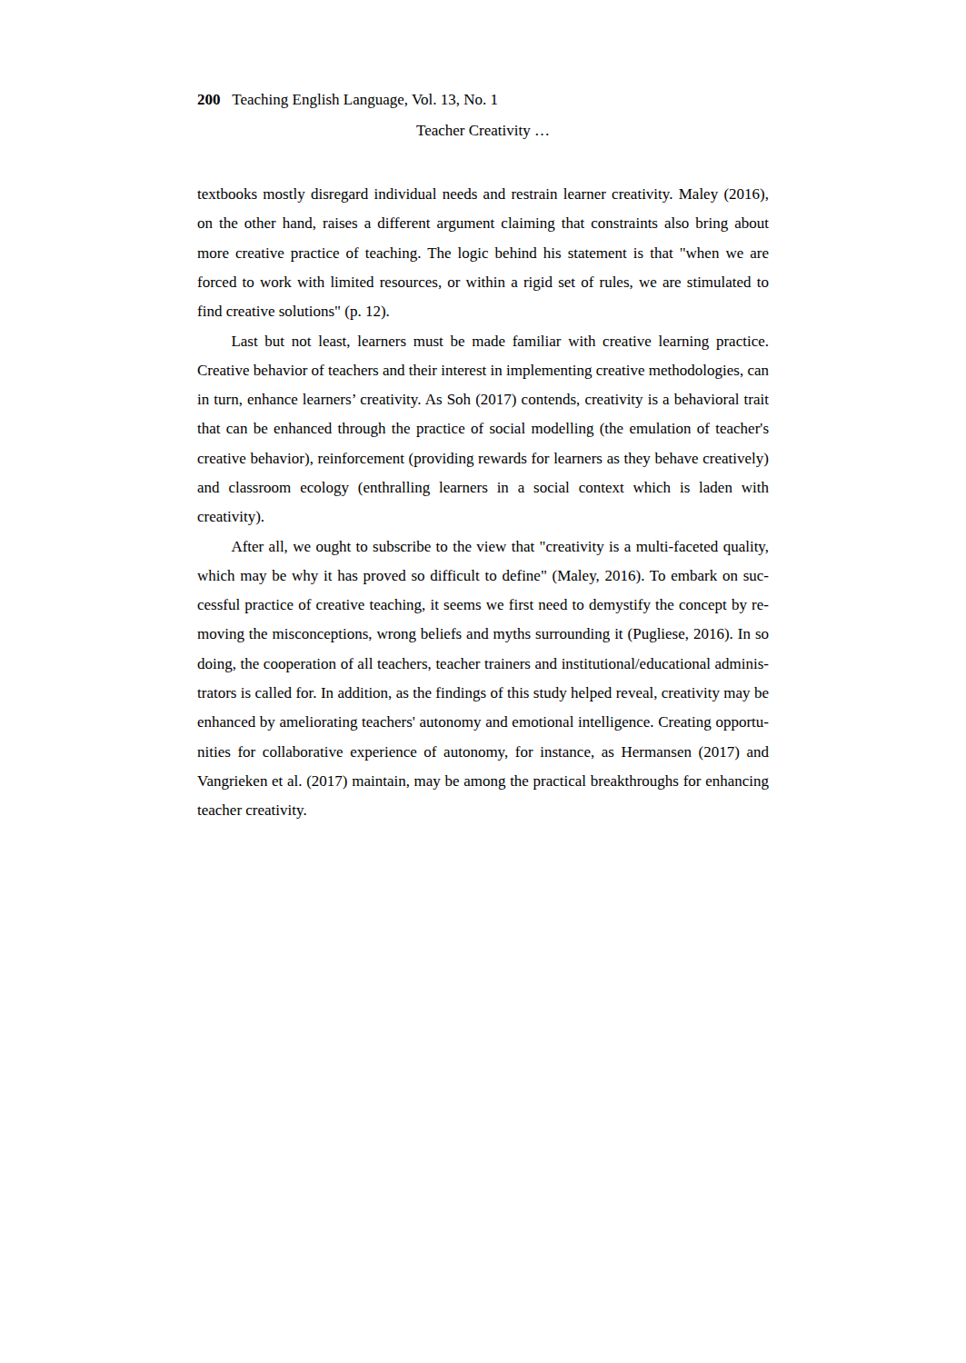200 Teaching English Language, Vol. 13, No. 1
Teacher Creativity …
textbooks mostly disregard individual needs and restrain learner creativity. Maley (2016), on the other hand, raises a different argument claiming that constraints also bring about more creative practice of teaching. The logic behind his statement is that "when we are forced to work with limited resources, or within a rigid set of rules, we are stimulated to find creative solutions" (p. 12).
Last but not least, learners must be made familiar with creative learning practice. Creative behavior of teachers and their interest in implementing creative methodologies, can in turn, enhance learners’ creativity. As Soh (2017) contends, creativity is a behavioral trait that can be enhanced through the practice of social modelling (the emulation of teacher's creative behavior), reinforcement (providing rewards for learners as they behave creatively) and classroom ecology (enthralling learners in a social context which is laden with creativity).
After all, we ought to subscribe to the view that "creativity is a multi-faceted quality, which may be why it has proved so difficult to define" (Maley, 2016). To embark on successful practice of creative teaching, it seems we first need to demystify the concept by removing the misconceptions, wrong beliefs and myths surrounding it (Pugliese, 2016). In so doing, the cooperation of all teachers, teacher trainers and institutional/educational administrators is called for. In addition, as the findings of this study helped reveal, creativity may be enhanced by ameliorating teachers' autonomy and emotional intelligence. Creating opportunities for collaborative experience of autonomy, for instance, as Hermansen (2017) and Vangrieken et al. (2017) maintain, may be among the practical breakthroughs for enhancing teacher creativity.